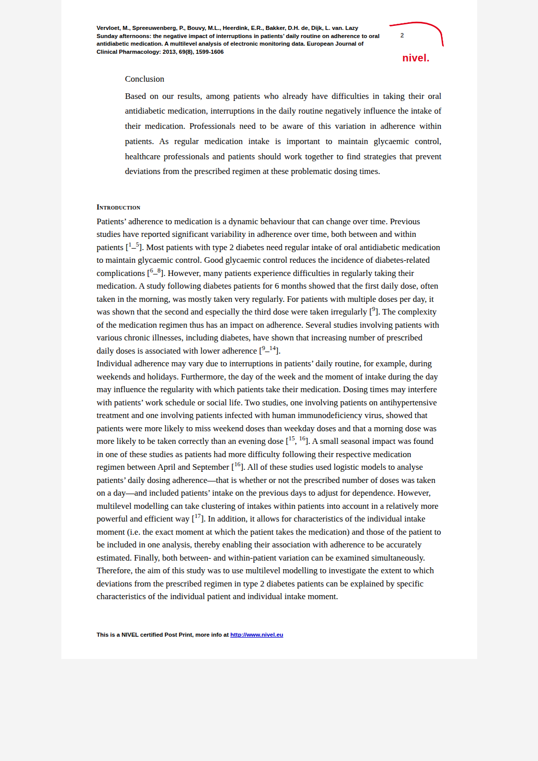2
nivel.
Vervloet, M., Spreeuwenberg, P., Bouvy, M.L., Heerdink, E.R., Bakker, D.H. de, Dijk, L. van. Lazy Sunday afternoons: the negative impact of interruptions in patients’ daily routine on adherence to oral antidiabetic medication. A multilevel analysis of electronic monitoring data. European Journal of Clinical Pharmacology: 2013, 69(8), 1599-1606
Conclusion
Based on our results, among patients who already have difficulties in taking their oral antidiabetic medication, interruptions in the daily routine negatively influence the intake of their medication. Professionals need to be aware of this variation in adherence within patients. As regular medication intake is important to maintain glycaemic control, healthcare professionals and patients should work together to find strategies that prevent deviations from the prescribed regimen at these problematic dosing times.
Introduction
Patients’ adherence to medication is a dynamic behaviour that can change over time. Previous studies have reported significant variability in adherence over time, both between and within patients [1–5]. Most patients with type 2 diabetes need regular intake of oral antidiabetic medication to maintain glycaemic control. Good glycaemic control reduces the incidence of diabetes-related complications [6–8]. However, many patients experience difficulties in regularly taking their medication. A study following diabetes patients for 6 months showed that the first daily dose, often taken in the morning, was mostly taken very regularly. For patients with multiple doses per day, it was shown that the second and especially the third dose were taken irregularly [9]. The complexity of the medication regimen thus has an impact on adherence. Several studies involving patients with various chronic illnesses, including diabetes, have shown that increasing number of prescribed daily doses is associated with lower adherence [9–14].
Individual adherence may vary due to interruptions in patients’ daily routine, for example, during weekends and holidays. Furthermore, the day of the week and the moment of intake during the day may influence the regularity with which patients take their medication. Dosing times may interfere with patients’ work schedule or social life. Two studies, one involving patients on antihypertensive treatment and one involving patients infected with human immunodeficiency virus, showed that patients were more likely to miss weekend doses than weekday doses and that a morning dose was more likely to be taken correctly than an evening dose [15, 16]. A small seasonal impact was found in one of these studies as patients had more difficulty following their respective medication regimen between April and September [16]. All of these studies used logistic models to analyse patients’ daily dosing adherence—that is whether or not the prescribed number of doses was taken on a day—and included patients’ intake on the previous days to adjust for dependence. However, multilevel modelling can take clustering of intakes within patients into account in a relatively more powerful and efficient way [17]. In addition, it allows for characteristics of the individual intake moment (i.e. the exact moment at which the patient takes the medication) and those of the patient to be included in one analysis, thereby enabling their association with adherence to be accurately estimated. Finally, both between- and within-patient variation can be examined simultaneously.
Therefore, the aim of this study was to use multilevel modelling to investigate the extent to which deviations from the prescribed regimen in type 2 diabetes patients can be explained by specific characteristics of the individual patient and individual intake moment.
This is a NIVEL certified Post Print, more info at http://www.nivel.eu